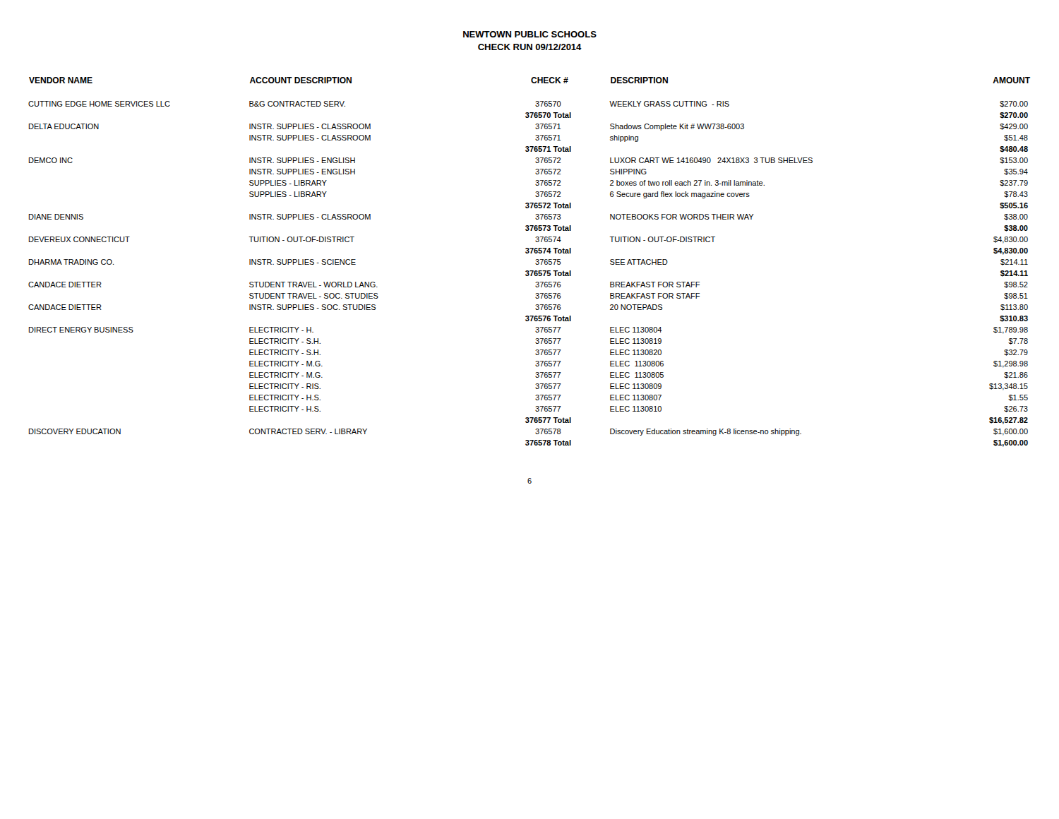NEWTOWN PUBLIC SCHOOLS
CHECK RUN 09/12/2014
| VENDOR NAME | ACCOUNT DESCRIPTION | CHECK # | DESCRIPTION | AMOUNT |
| --- | --- | --- | --- | --- |
| CUTTING EDGE HOME SERVICES LLC | B&G CONTRACTED SERV. | 376570 | WEEKLY GRASS CUTTING - RIS | $270.00 |
| | | 376570 Total | | $270.00 |
| DELTA EDUCATION | INSTR. SUPPLIES - CLASSROOM | 376571 | Shadows Complete Kit # WW738-6003 | $429.00 |
| | INSTR. SUPPLIES - CLASSROOM | 376571 | shipping | $51.48 |
| | | 376571 Total | | $480.48 |
| DEMCO INC | INSTR. SUPPLIES - ENGLISH | 376572 | LUXOR CART WE 14160490 24X18X3 3 TUB SHELVES | $153.00 |
| | INSTR. SUPPLIES - ENGLISH | 376572 | SHIPPING | $35.94 |
| | SUPPLIES - LIBRARY | 376572 | 2 boxes of two roll each 27 in. 3-mil laminate. | $237.79 |
| | SUPPLIES - LIBRARY | 376572 | 6 Secure gard flex lock magazine covers | $78.43 |
| | | 376572 Total | | $505.16 |
| DIANE DENNIS | INSTR. SUPPLIES - CLASSROOM | 376573 | NOTEBOOKS FOR WORDS THEIR WAY | $38.00 |
| | | 376573 Total | | $38.00 |
| DEVEREUX CONNECTICUT | TUITION - OUT-OF-DISTRICT | 376574 | TUITION - OUT-OF-DISTRICT | $4,830.00 |
| | | 376574 Total | | $4,830.00 |
| DHARMA TRADING CO. | INSTR. SUPPLIES - SCIENCE | 376575 | SEE ATTACHED | $214.11 |
| | | 376575 Total | | $214.11 |
| CANDACE DIETTER | STUDENT TRAVEL - WORLD LANG. | 376576 | BREAKFAST FOR STAFF | $98.52 |
| | STUDENT TRAVEL - SOC. STUDIES | 376576 | BREAKFAST FOR STAFF | $98.51 |
| CANDACE DIETTER | INSTR. SUPPLIES - SOC. STUDIES | 376576 | 20 NOTEPADS | $113.80 |
| | | 376576 Total | | $310.83 |
| DIRECT ENERGY BUSINESS | ELECTRICITY - H. | 376577 | ELEC 1130804 | $1,789.98 |
| | ELECTRICITY - S.H. | 376577 | ELEC 1130819 | $7.78 |
| | ELECTRICITY - S.H. | 376577 | ELEC 1130820 | $32.79 |
| | ELECTRICITY - M.G. | 376577 | ELEC 1130806 | $1,298.98 |
| | ELECTRICITY - M.G. | 376577 | ELEC 1130805 | $21.86 |
| | ELECTRICITY - RIS. | 376577 | ELEC 1130809 | $13,348.15 |
| | ELECTRICITY - H.S. | 376577 | ELEC 1130807 | $1.55 |
| | ELECTRICITY - H.S. | 376577 | ELEC 1130810 | $26.73 |
| | | 376577 Total | | $16,527.82 |
| DISCOVERY EDUCATION | CONTRACTED SERV. - LIBRARY | 376578 | Discovery Education streaming K-8 license-no shipping. | $1,600.00 |
| | | 376578 Total | | $1,600.00 |
6